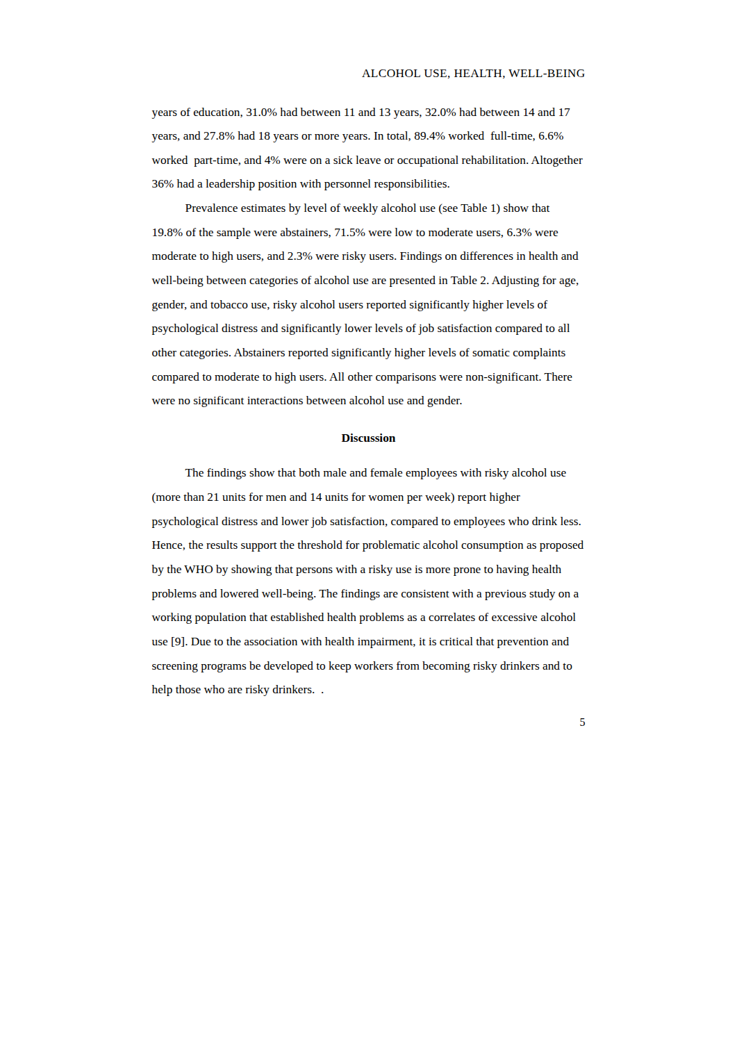Alcohol use, health, well-being
years of education, 31.0% had between 11 and 13 years, 32.0% had between 14 and 17 years, and 27.8% had 18 years or more years. In total, 89.4% worked full-time, 6.6% worked part-time, and 4% were on a sick leave or occupational rehabilitation. Altogether 36% had a leadership position with personnel responsibilities.
Prevalence estimates by level of weekly alcohol use (see Table 1) show that 19.8% of the sample were abstainers, 71.5% were low to moderate users, 6.3% were moderate to high users, and 2.3% were risky users. Findings on differences in health and well-being between categories of alcohol use are presented in Table 2. Adjusting for age, gender, and tobacco use, risky alcohol users reported significantly higher levels of psychological distress and significantly lower levels of job satisfaction compared to all other categories. Abstainers reported significantly higher levels of somatic complaints compared to moderate to high users. All other comparisons were non-significant. There were no significant interactions between alcohol use and gender.
Discussion
The findings show that both male and female employees with risky alcohol use (more than 21 units for men and 14 units for women per week) report higher psychological distress and lower job satisfaction, compared to employees who drink less. Hence, the results support the threshold for problematic alcohol consumption as proposed by the WHO by showing that persons with a risky use is more prone to having health problems and lowered well-being. The findings are consistent with a previous study on a working population that established health problems as a correlates of excessive alcohol use [9]. Due to the association with health impairment, it is critical that prevention and screening programs be developed to keep workers from becoming risky drinkers and to help those who are risky drinkers. .
5